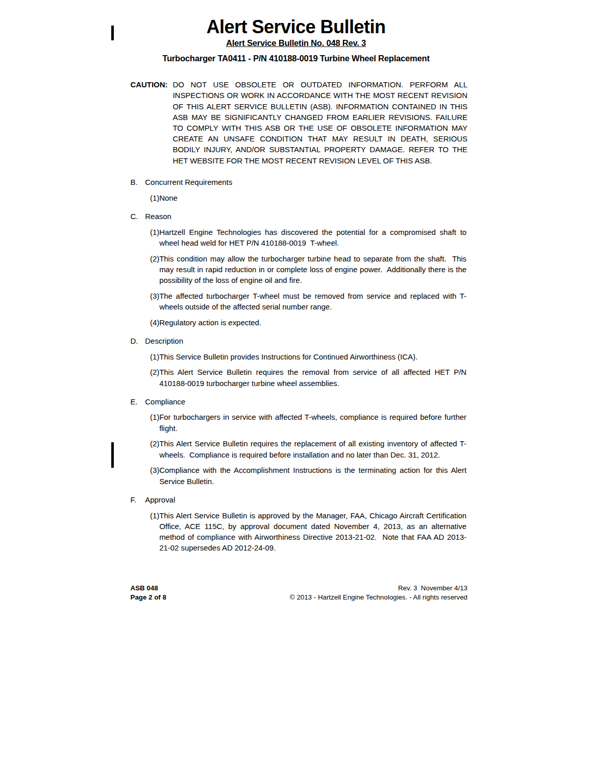Alert Service Bulletin
Alert Service Bulletin No. 048 Rev. 3
Turbocharger TA0411 - P/N 410188-0019 Turbine Wheel Replacement
CAUTION:
DO NOT USE OBSOLETE OR OUTDATED INFORMATION. PERFORM ALL INSPECTIONS OR WORK IN ACCORDANCE WITH THE MOST RECENT REVISION OF THIS ALERT SERVICE BULLETIN (ASB). INFORMATION CONTAINED IN THIS ASB MAY BE SIGNIFICANTLY CHANGED FROM EARLIER REVISIONS. FAILURE TO COMPLY WITH THIS ASB OR THE USE OF OBSOLETE INFORMATION MAY CREATE AN UNSAFE CONDITION THAT MAY RESULT IN DEATH, SERIOUS BODILY INJURY, AND/OR SUBSTANTIAL PROPERTY DAMAGE. REFER TO THE HET WEBSITE FOR THE MOST RECENT REVISION LEVEL OF THIS ASB.
B.
Concurrent Requirements
(1)
None
C.
Reason
(1)
Hartzell Engine Technologies has discovered the potential for a compromised shaft to wheel head weld for HET P/N 410188-0019 T-wheel.
(2)
This condition may allow the turbocharger turbine head to separate from the shaft. This may result in rapid reduction in or complete loss of engine power. Additionally there is the possibility of the loss of engine oil and fire.
(3)
The affected turbocharger T-wheel must be removed from service and replaced with T-wheels outside of the affected serial number range.
(4)
Regulatory action is expected.
D.
Description
(1)
This Service Bulletin provides Instructions for Continued Airworthiness (ICA).
(2)
This Alert Service Bulletin requires the removal from service of all affected HET P/N 410188-0019 turbocharger turbine wheel assemblies.
E.
Compliance
(1)
For turbochargers in service with affected T-wheels, compliance is required before further flight.
(2)
This Alert Service Bulletin requires the replacement of all existing inventory of affected T-wheels. Compliance is required before installation and no later than Dec. 31, 2012.
(3)
Compliance with the Accomplishment Instructions is the terminating action for this Alert Service Bulletin.
F.
Approval
(1)
This Alert Service Bulletin is approved by the Manager, FAA, Chicago Aircraft Certification Office, ACE 115C, by approval document dated November 4, 2013, as an alternative method of compliance with Airworthiness Directive 2013-21-02. Note that FAA AD 2013-21-02 supersedes AD 2012-24-09.
ASB 048
Page 2 of 8
Rev. 3 November 4/13
© 2013 - Hartzell Engine Technologies. - All rights reserved